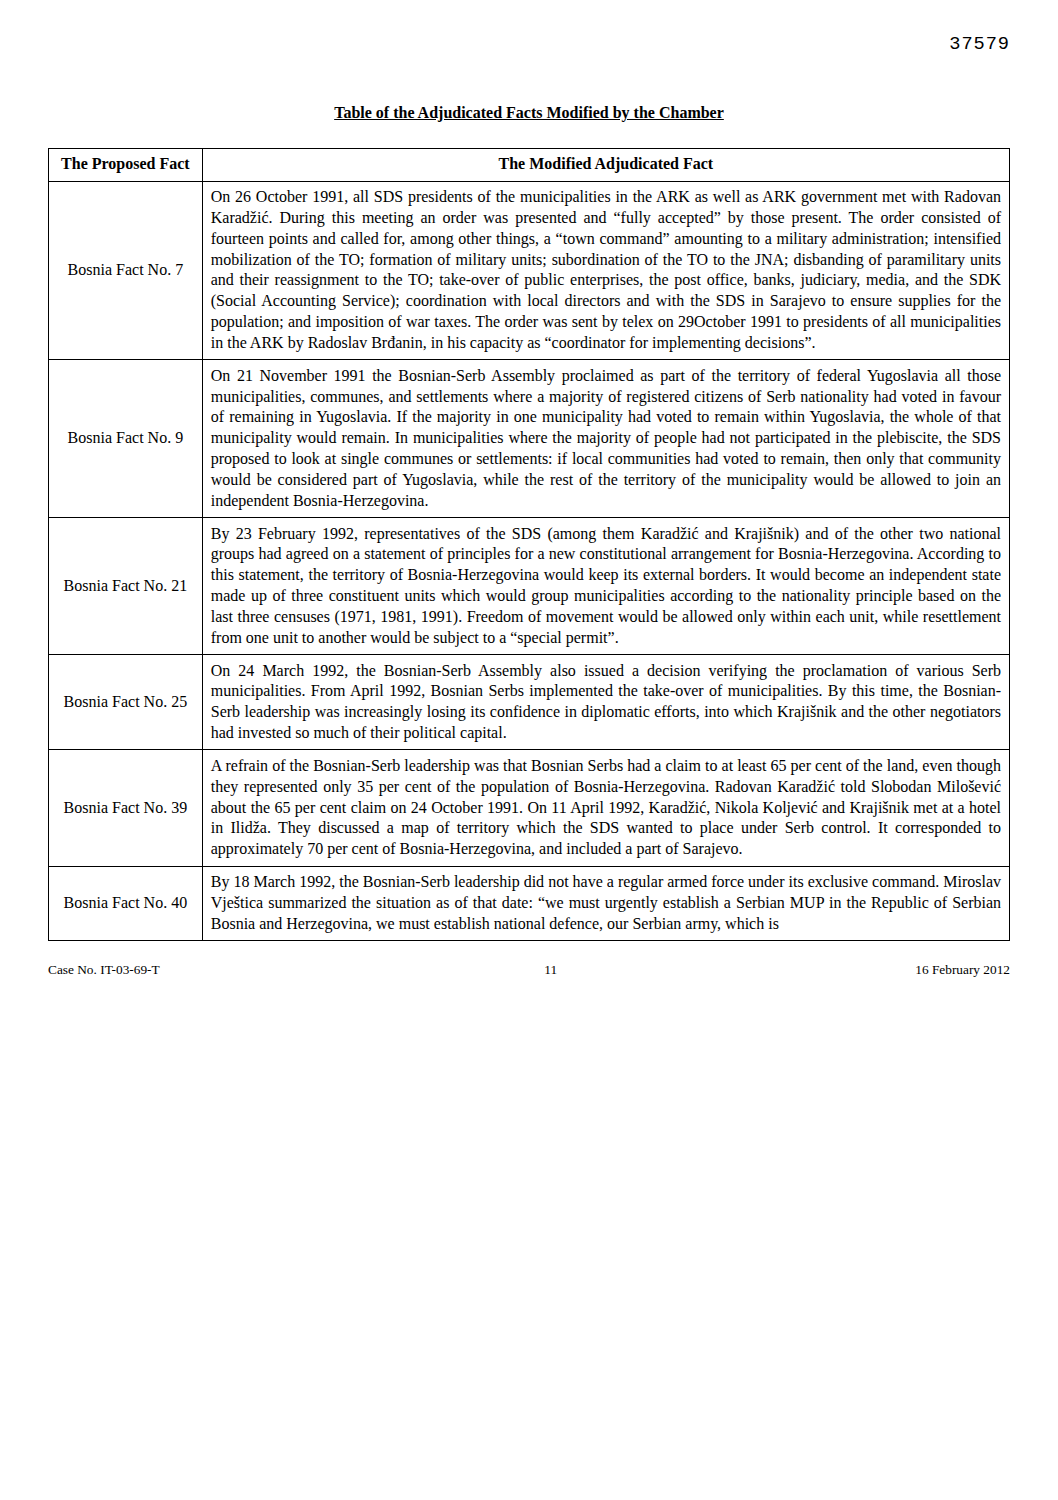37579
Table of the Adjudicated Facts Modified by the Chamber
| The Proposed Fact | The Modified Adjudicated Fact |
| --- | --- |
| Bosnia Fact No. 7 | On 26 October 1991, all SDS presidents of the municipalities in the ARK as well as ARK government met with Radovan Karadžić. During this meeting an order was presented and “fully accepted” by those present. The order consisted of fourteen points and called for, among other things, a “town command” amounting to a military administration; intensified mobilization of the TO; formation of military units; subordination of the TO to the JNA; disbanding of paramilitary units and their reassignment to the TO; take-over of public enterprises, the post office, banks, judiciary, media, and the SDK (Social Accounting Service); coordination with local directors and with the SDS in Sarajevo to ensure supplies for the population; and imposition of war taxes. The order was sent by telex on 29October 1991 to presidents of all municipalities in the ARK by Radoslav Brđanin, in his capacity as “coordinator for implementing decisions”. |
| Bosnia Fact No. 9 | On 21 November 1991 the Bosnian-Serb Assembly proclaimed as part of the territory of federal Yugoslavia all those municipalities, communes, and settlements where a majority of registered citizens of Serb nationality had voted in favour of remaining in Yugoslavia. If the majority in one municipality had voted to remain within Yugoslavia, the whole of that municipality would remain. In municipalities where the majority of people had not participated in the plebiscite, the SDS proposed to look at single communes or settlements: if local communities had voted to remain, then only that community would be considered part of Yugoslavia, while the rest of the territory of the municipality would be allowed to join an independent Bosnia-Herzegovina. |
| Bosnia Fact No. 21 | By 23 February 1992, representatives of the SDS (among them Karadžić and Krajišnik) and of the other two national groups had agreed on a statement of principles for a new constitutional arrangement for Bosnia-Herzegovina. According to this statement, the territory of Bosnia-Herzegovina would keep its external borders. It would become an independent state made up of three constituent units which would group municipalities according to the nationality principle based on the last three censuses (1971, 1981, 1991). Freedom of movement would be allowed only within each unit, while resettlement from one unit to another would be subject to a “special permit”. |
| Bosnia Fact No. 25 | On 24 March 1992, the Bosnian-Serb Assembly also issued a decision verifying the proclamation of various Serb municipalities. From April 1992, Bosnian Serbs implemented the take-over of municipalities. By this time, the Bosnian-Serb leadership was increasingly losing its confidence in diplomatic efforts, into which Krajišnik and the other negotiators had invested so much of their political capital. |
| Bosnia Fact No. 39 | A refrain of the Bosnian-Serb leadership was that Bosnian Serbs had a claim to at least 65 per cent of the land, even though they represented only 35 per cent of the population of Bosnia-Herzegovina. Radovan Karadžić told Slobodan Milošević about the 65 per cent claim on 24 October 1991. On 11 April 1992, Karadžić, Nikola Koljević and Krajišnik met at a hotel in Ilidža. They discussed a map of territory which the SDS wanted to place under Serb control. It corresponded to approximately 70 per cent of Bosnia-Herzegovina, and included a part of Sarajevo. |
| Bosnia Fact No. 40 | By 18 March 1992, the Bosnian-Serb leadership did not have a regular armed force under its exclusive command. Miroslav Vještica summarized the situation as of that date: “we must urgently establish a Serbian MUP in the Republic of Serbian Bosnia and Herzegovina, we must establish national defence, our Serbian army, which is |
Case No. IT-03-69-T
11
16 February 2012